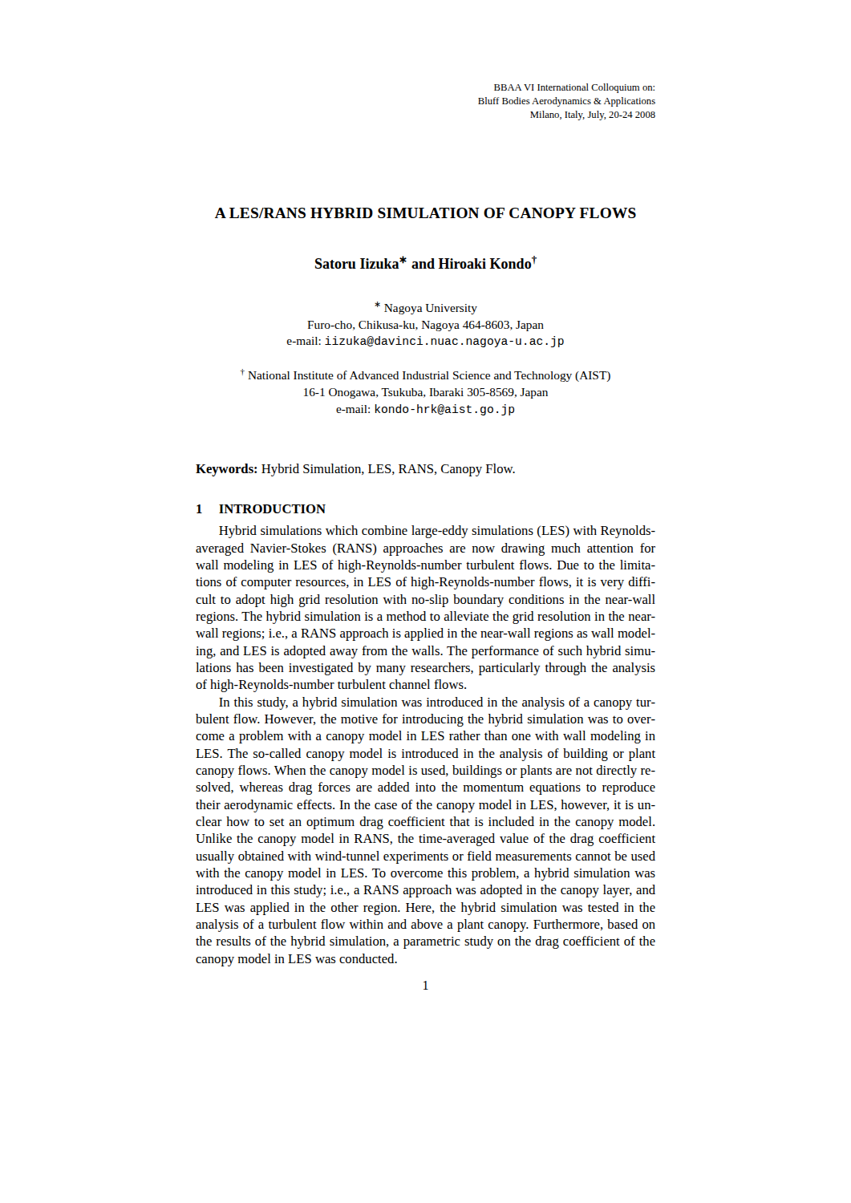BBAA VI International Colloquium on:
Bluff Bodies Aerodynamics & Applications
Milano, Italy, July, 20-24 2008
A LES/RANS HYBRID SIMULATION OF CANOPY FLOWS
Satoru Iizuka∗ and Hiroaki Kondo†
∗ Nagoya University
Furo-cho, Chikusa-ku, Nagoya 464-8603, Japan
e-mail: iizuka@davinci.nuac.nagoya-u.ac.jp
† National Institute of Advanced Industrial Science and Technology (AIST)
16-1 Onogawa, Tsukuba, Ibaraki 305-8569, Japan
e-mail: kondo-hrk@aist.go.jp
Keywords: Hybrid Simulation, LES, RANS, Canopy Flow.
1 INTRODUCTION
Hybrid simulations which combine large-eddy simulations (LES) with Reynolds-averaged Navier-Stokes (RANS) approaches are now drawing much attention for wall modeling in LES of high-Reynolds-number turbulent flows. Due to the limitations of computer resources, in LES of high-Reynolds-number flows, it is very difficult to adopt high grid resolution with no-slip boundary conditions in the near-wall regions. The hybrid simulation is a method to alleviate the grid resolution in the near-wall regions; i.e., a RANS approach is applied in the near-wall regions as wall modeling, and LES is adopted away from the walls. The performance of such hybrid simulations has been investigated by many researchers, particularly through the analysis of high-Reynolds-number turbulent channel flows.
In this study, a hybrid simulation was introduced in the analysis of a canopy turbulent flow. However, the motive for introducing the hybrid simulation was to overcome a problem with a canopy model in LES rather than one with wall modeling in LES. The so-called canopy model is introduced in the analysis of building or plant canopy flows. When the canopy model is used, buildings or plants are not directly resolved, whereas drag forces are added into the momentum equations to reproduce their aerodynamic effects. In the case of the canopy model in LES, however, it is unclear how to set an optimum drag coefficient that is included in the canopy model. Unlike the canopy model in RANS, the time-averaged value of the drag coefficient usually obtained with wind-tunnel experiments or field measurements cannot be used with the canopy model in LES. To overcome this problem, a hybrid simulation was introduced in this study; i.e., a RANS approach was adopted in the canopy layer, and LES was applied in the other region. Here, the hybrid simulation was tested in the analysis of a turbulent flow within and above a plant canopy. Furthermore, based on the results of the hybrid simulation, a parametric study on the drag coefficient of the canopy model in LES was conducted.
1